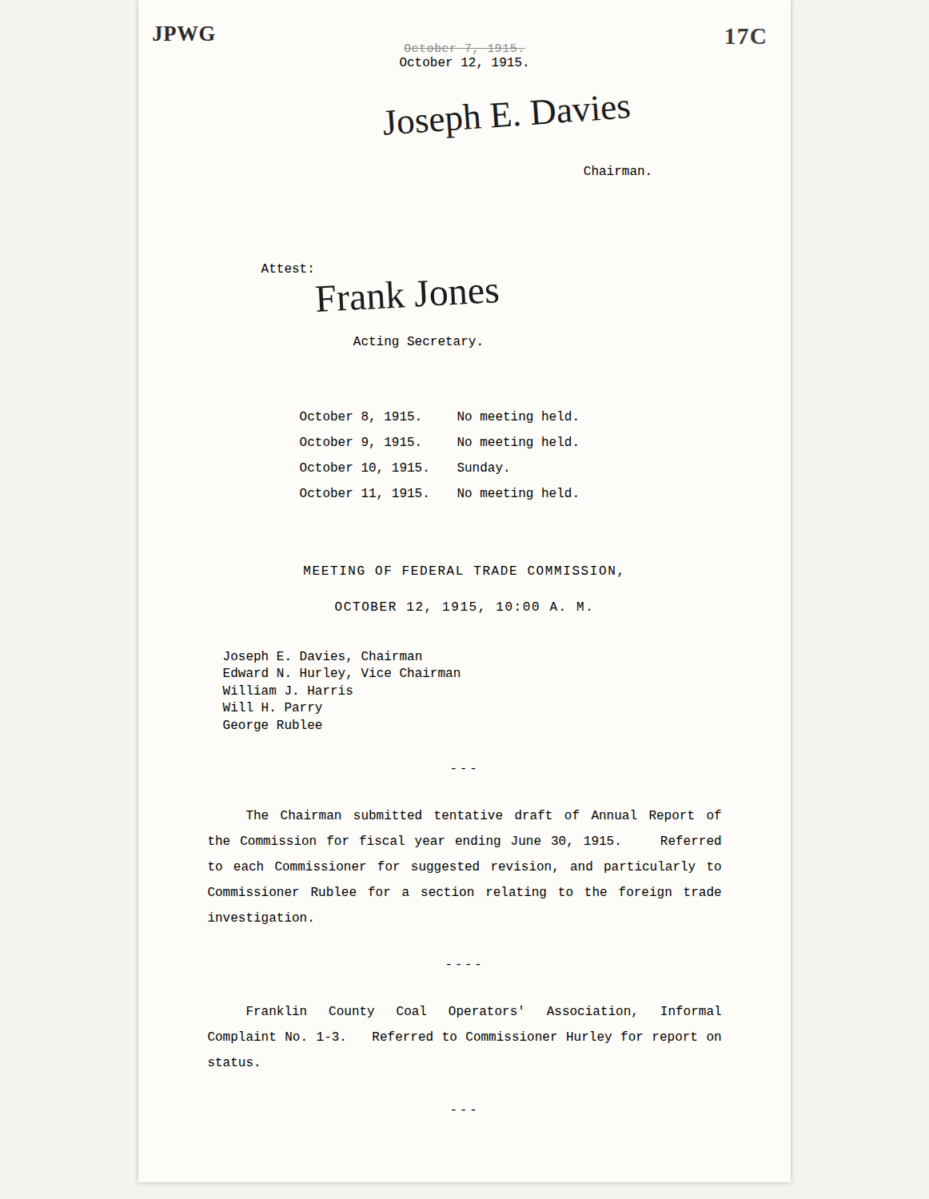JPWG
17C
October 7, 1915.
October 12, 1915.
Joseph E. Davies Chairman.
Attest: Frank Jones Acting Secretary.
October 8, 1915. No meeting held.
October 9, 1915. No meeting held.
October 10, 1915. Sunday.
October 11, 1915. No meeting held.
MEETING OF FEDERAL TRADE COMMISSION,
OCTOBER 12, 1915, 10:00 A. M.
Joseph E. Davies, Chairman
Edward N. Hurley, Vice Chairman
William J. Harris
Will H. Parry
George Rublee
---
The Chairman submitted tentative draft of Annual Report of the Commission for fiscal year ending June 30, 1915. Referred to each Commissioner for suggested revision, and particularly to Commissioner Rublee for a section relating to the foreign trade investigation.
----
Franklin County Coal Operators' Association, Informal Complaint No. 1-3. Referred to Commissioner Hurley for report on status.
---